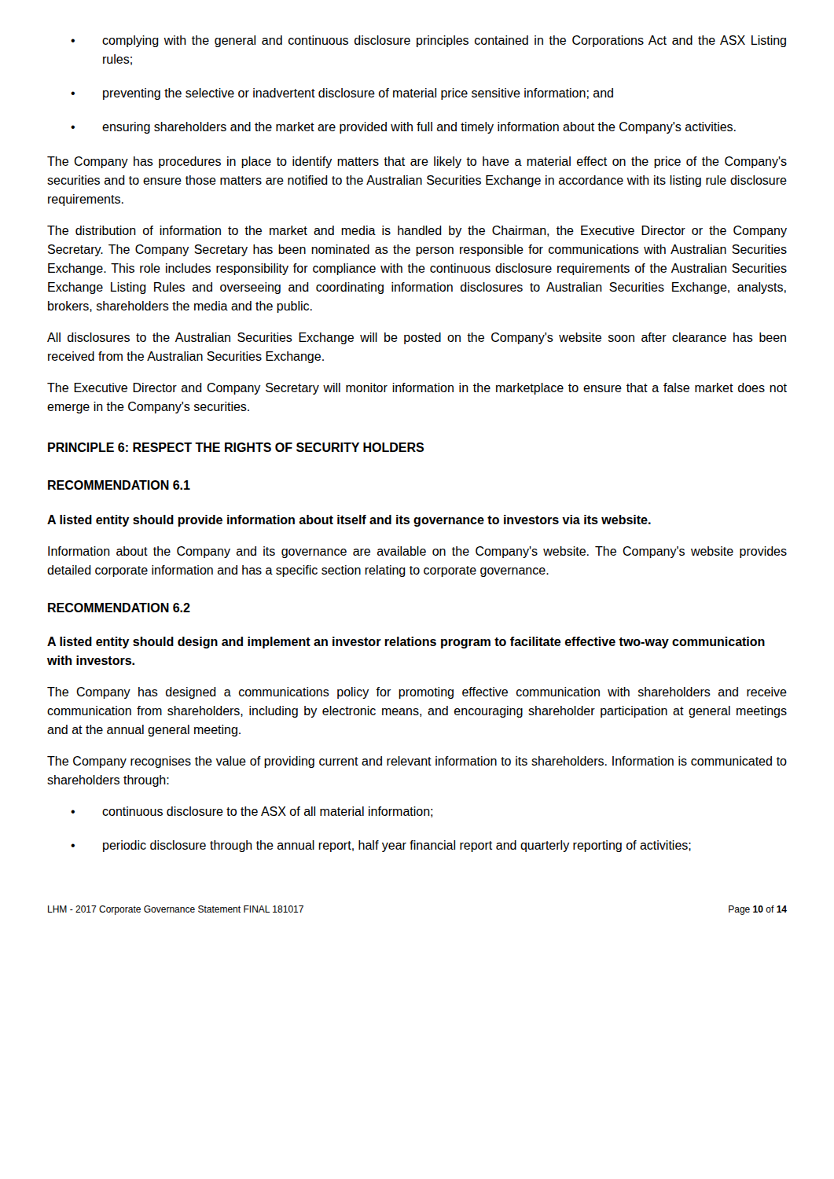complying with the general and continuous disclosure principles contained in the Corporations Act and the ASX Listing rules;
preventing the selective or inadvertent disclosure of material price sensitive information; and
ensuring shareholders and the market are provided with full and timely information about the Company's activities.
The Company has procedures in place to identify matters that are likely to have a material effect on the price of the Company's securities and to ensure those matters are notified to the Australian Securities Exchange in accordance with its listing rule disclosure requirements.
The distribution of information to the market and media is handled by the Chairman, the Executive Director or the Company Secretary. The Company Secretary has been nominated as the person responsible for communications with Australian Securities Exchange. This role includes responsibility for compliance with the continuous disclosure requirements of the Australian Securities Exchange Listing Rules and overseeing and coordinating information disclosures to Australian Securities Exchange, analysts, brokers, shareholders the media and the public.
All disclosures to the Australian Securities Exchange will be posted on the Company's website soon after clearance has been received from the Australian Securities Exchange.
The Executive Director and Company Secretary will monitor information in the marketplace to ensure that a false market does not emerge in the Company's securities.
PRINCIPLE 6: RESPECT THE RIGHTS OF SECURITY HOLDERS
RECOMMENDATION 6.1
A listed entity should provide information about itself and its governance to investors via its website.
Information about the Company and its governance are available on the Company's website. The Company's website provides detailed corporate information and has a specific section relating to corporate governance.
RECOMMENDATION 6.2
A listed entity should design and implement an investor relations program to facilitate effective two-way communication with investors.
The Company has designed a communications policy for promoting effective communication with shareholders and receive communication from shareholders, including by electronic means, and encouraging shareholder participation at general meetings and at the annual general meeting.
The Company recognises the value of providing current and relevant information to its shareholders. Information is communicated to shareholders through:
continuous disclosure to the ASX of all material information;
periodic disclosure through the annual report, half year financial report and quarterly reporting of activities;
LHM - 2017 Corporate Governance Statement FINAL 181017 Page 10 of 14